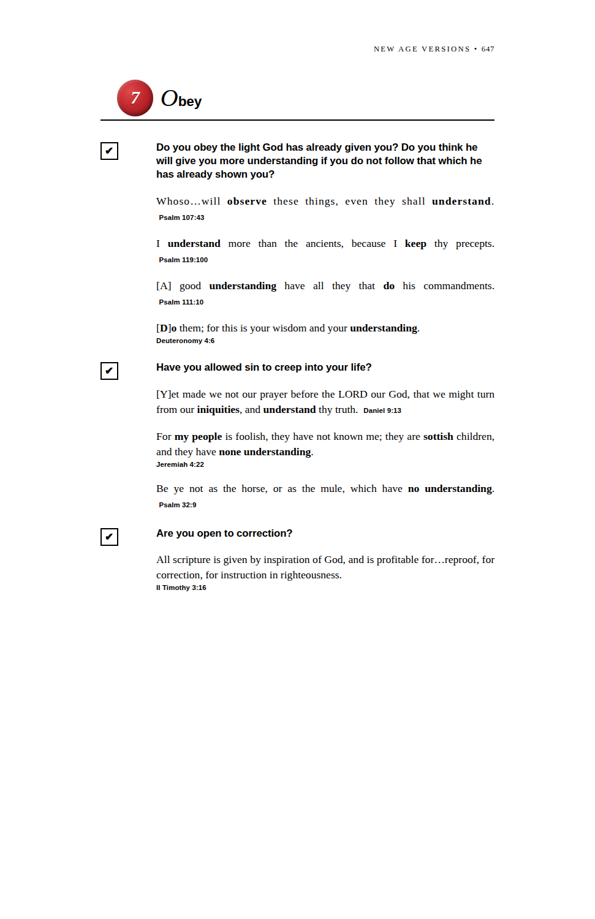New Age Versions • 647
Obey
✔
Do you obey the light God has already given you? Do you think he will give you more understanding if you do not follow that which he has already shown you?
Whoso…will observe these things, even they shall understand. Psalm 107:43
I understand more than the ancients, because I keep thy precepts. Psalm 119:100
[A] good understanding have all they that do his commandments. Psalm 111:10
[D]o them; for this is your wisdom and your understanding. Deuteronomy 4:6
✔
Have you allowed sin to creep into your life?
[Y]et made we not our prayer before the LORD our God, that we might turn from our iniquities, and understand thy truth. Daniel 9:13
For my people is foolish, they have not known me; they are sottish children, and they have none understanding. Jeremiah 4:22
Be ye not as the horse, or as the mule, which have no understanding. Psalm 32:9
✔
Are you open to correction?
All scripture is given by inspiration of God, and is profitable for…reproof, for correction, for instruction in righteousness. II Timothy 3:16